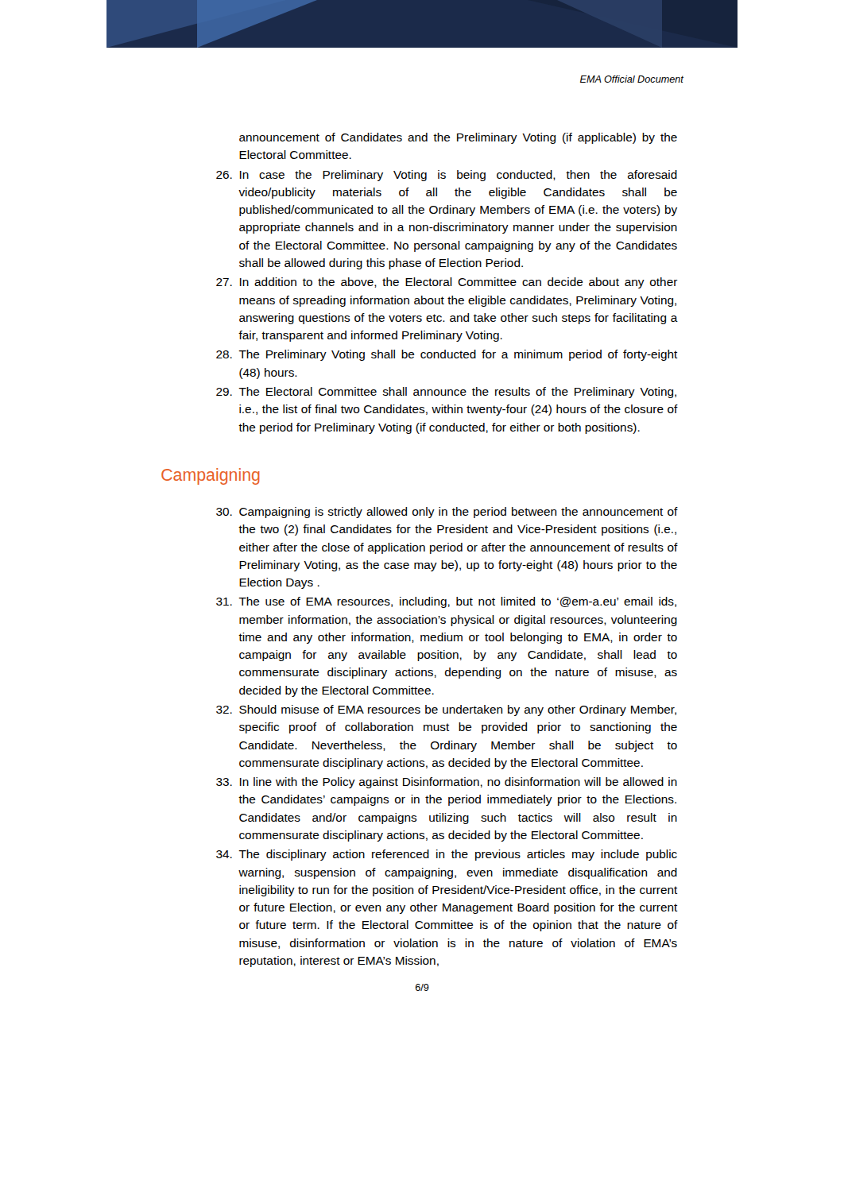EMA Official Document
announcement of Candidates and the Preliminary Voting (if applicable) by the Electoral Committee.
26. In case the Preliminary Voting is being conducted, then the aforesaid video/publicity materials of all the eligible Candidates shall be published/communicated to all the Ordinary Members of EMA (i.e. the voters) by appropriate channels and in a non-discriminatory manner under the supervision of the Electoral Committee. No personal campaigning by any of the Candidates shall be allowed during this phase of Election Period.
27. In addition to the above, the Electoral Committee can decide about any other means of spreading information about the eligible candidates, Preliminary Voting, answering questions of the voters etc. and take other such steps for facilitating a fair, transparent and informed Preliminary Voting.
28. The Preliminary Voting shall be conducted for a minimum period of forty-eight (48) hours.
29. The Electoral Committee shall announce the results of the Preliminary Voting, i.e., the list of final two Candidates, within twenty-four (24) hours of the closure of the period for Preliminary Voting (if conducted, for either or both positions).
Campaigning
30. Campaigning is strictly allowed only in the period between the announcement of the two (2) final Candidates for the President and Vice-President positions (i.e., either after the close of application period or after the announcement of results of Preliminary Voting, as the case may be), up to forty-eight (48) hours prior to the Election Days .
31. The use of EMA resources, including, but not limited to ‘@em-a.eu’ email ids, member information, the association’s physical or digital resources, volunteering time and any other information, medium or tool belonging to EMA, in order to campaign for any available position, by any Candidate, shall lead to commensurate disciplinary actions, depending on the nature of misuse, as decided by the Electoral Committee.
32. Should misuse of EMA resources be undertaken by any other Ordinary Member, specific proof of collaboration must be provided prior to sanctioning the Candidate. Nevertheless, the Ordinary Member shall be subject to commensurate disciplinary actions, as decided by the Electoral Committee.
33. In line with the Policy against Disinformation, no disinformation will be allowed in the Candidates’ campaigns or in the period immediately prior to the Elections. Candidates and/or campaigns utilizing such tactics will also result in commensurate disciplinary actions, as decided by the Electoral Committee.
34. The disciplinary action referenced in the previous articles may include public warning, suspension of campaigning, even immediate disqualification and ineligibility to run for the position of President/Vice-President office, in the current or future Election, or even any other Management Board position for the current or future term. If the Electoral Committee is of the opinion that the nature of misuse, disinformation or violation is in the nature of violation of EMA’s reputation, interest or EMA’s Mission,
6/9